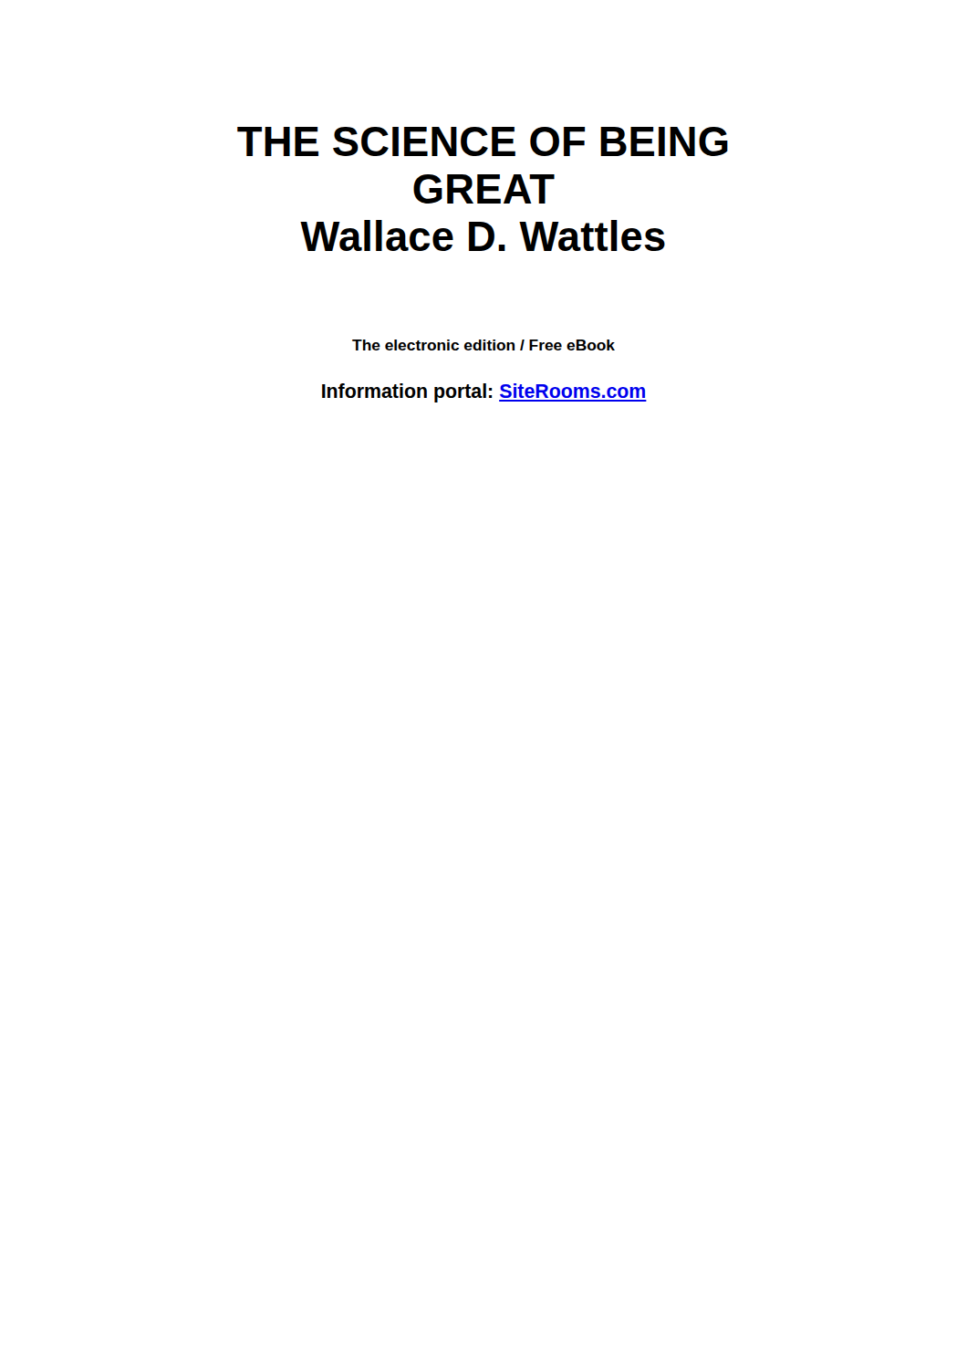THE SCIENCE OF BEING GREATWallace D. Wattles
The electronic edition / Free eBook
Information portal: SiteRooms.com